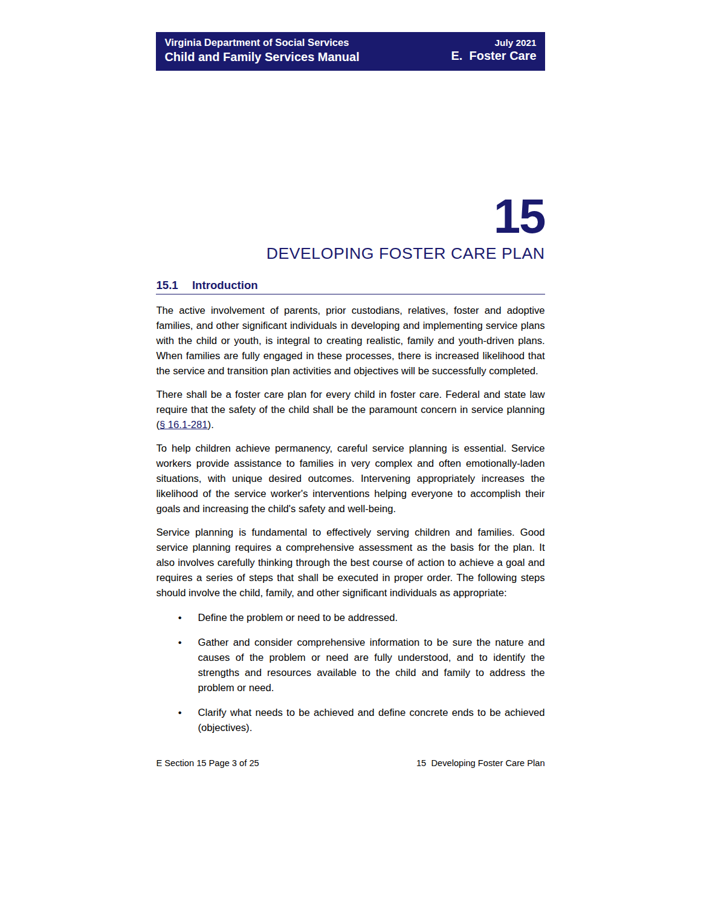Virginia Department of Social Services
Child and Family Services Manual
July 2021
E. Foster Care
15
DEVELOPING FOSTER CARE PLAN
15.1 Introduction
The active involvement of parents, prior custodians, relatives, foster and adoptive families, and other significant individuals in developing and implementing service plans with the child or youth, is integral to creating realistic, family and youth-driven plans. When families are fully engaged in these processes, there is increased likelihood that the service and transition plan activities and objectives will be successfully completed.
There shall be a foster care plan for every child in foster care. Federal and state law require that the safety of the child shall be the paramount concern in service planning (§ 16.1-281).
To help children achieve permanency, careful service planning is essential. Service workers provide assistance to families in very complex and often emotionally-laden situations, with unique desired outcomes. Intervening appropriately increases the likelihood of the service worker's interventions helping everyone to accomplish their goals and increasing the child's safety and well-being.
Service planning is fundamental to effectively serving children and families. Good service planning requires a comprehensive assessment as the basis for the plan. It also involves carefully thinking through the best course of action to achieve a goal and requires a series of steps that shall be executed in proper order. The following steps should involve the child, family, and other significant individuals as appropriate:
Define the problem or need to be addressed.
Gather and consider comprehensive information to be sure the nature and causes of the problem or need are fully understood, and to identify the strengths and resources available to the child and family to address the problem or need.
Clarify what needs to be achieved and define concrete ends to be achieved (objectives).
E Section 15 Page 3 of 25
15 Developing Foster Care Plan